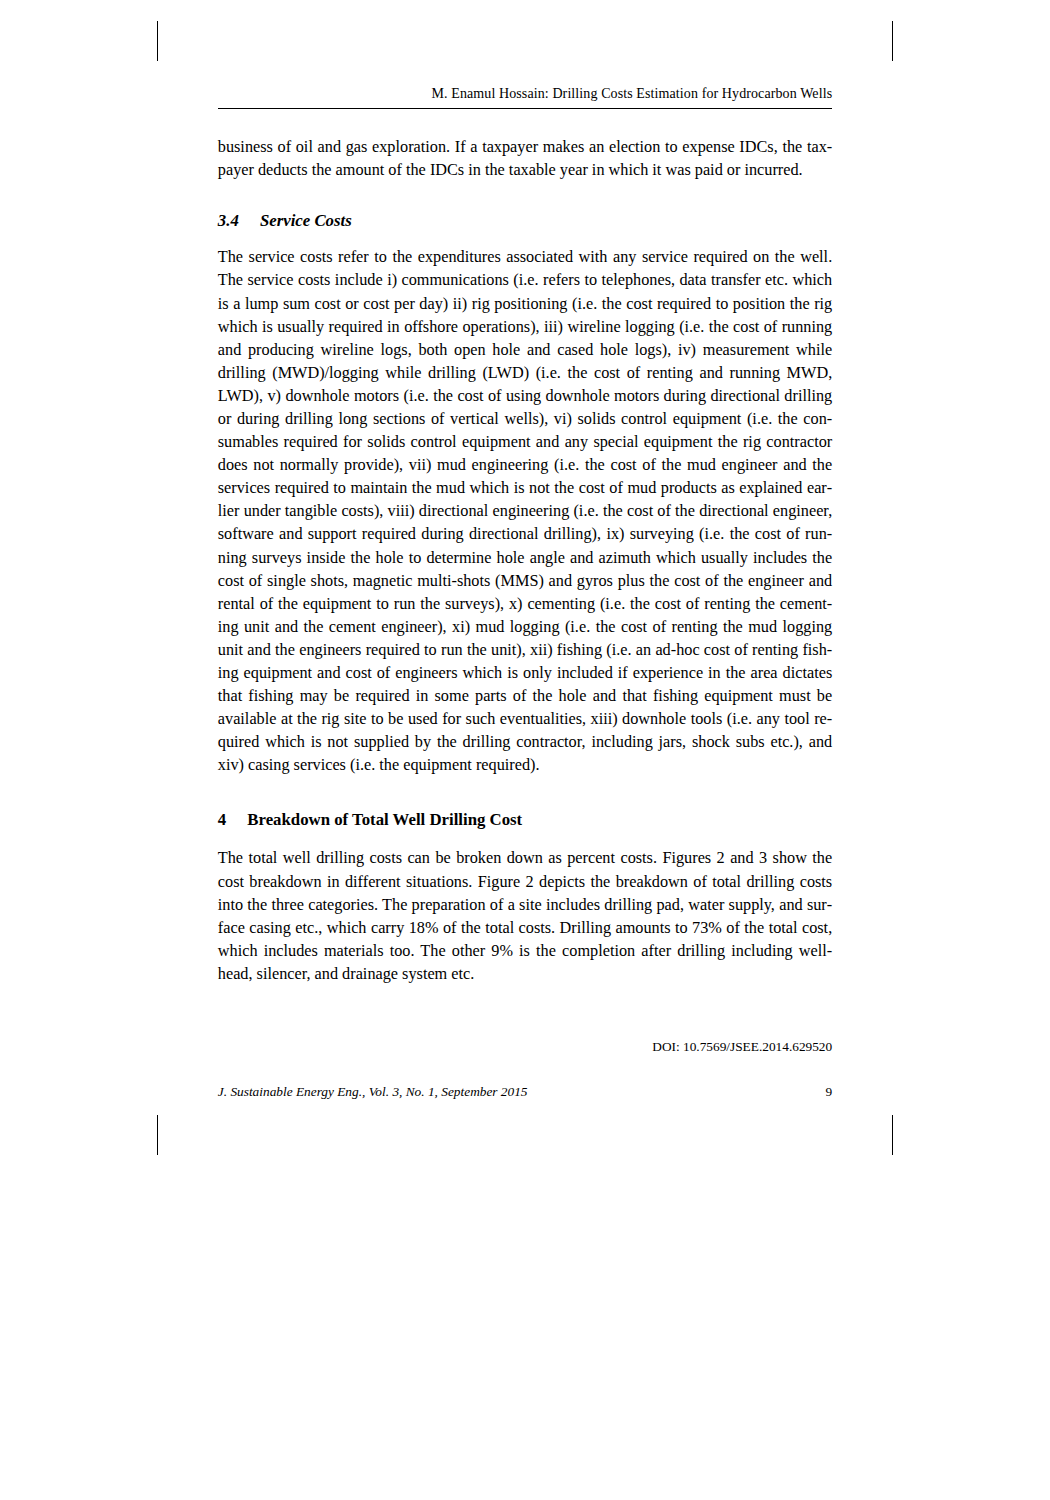M. Enamul Hossain: Drilling Costs Estimation for Hydrocarbon Wells
business of oil and gas exploration. If a taxpayer makes an election to expense IDCs, the taxpayer deducts the amount of the IDCs in the taxable year in which it was paid or incurred.
3.4 Service Costs
The service costs refer to the expenditures associated with any service required on the well. The service costs include i) communications (i.e. refers to telephones, data transfer etc. which is a lump sum cost or cost per day) ii) rig positioning (i.e. the cost required to position the rig which is usually required in offshore operations), iii) wireline logging (i.e. the cost of running and producing wireline logs, both open hole and cased hole logs), iv) measurement while drilling (MWD)/logging while drilling (LWD) (i.e. the cost of renting and running MWD, LWD), v) downhole motors (i.e. the cost of using downhole motors during directional drilling or during drilling long sections of vertical wells), vi) solids control equipment (i.e. the consumables required for solids control equipment and any special equipment the rig contractor does not normally provide), vii) mud engineering (i.e. the cost of the mud engineer and the services required to maintain the mud which is not the cost of mud products as explained earlier under tangible costs), viii) directional engineering (i.e. the cost of the directional engineer, software and support required during directional drilling), ix) surveying (i.e. the cost of running surveys inside the hole to determine hole angle and azimuth which usually includes the cost of single shots, magnetic multi-shots (MMS) and gyros plus the cost of the engineer and rental of the equipment to run the surveys), x) cementing (i.e. the cost of renting the cementing unit and the cement engineer), xi) mud logging (i.e. the cost of renting the mud logging unit and the engineers required to run the unit), xii) fishing (i.e. an ad-hoc cost of renting fishing equipment and cost of engineers which is only included if experience in the area dictates that fishing may be required in some parts of the hole and that fishing equipment must be available at the rig site to be used for such eventualities, xiii) downhole tools (i.e. any tool required which is not supplied by the drilling contractor, including jars, shock subs etc.), and xiv) casing services (i.e. the equipment required).
4 Breakdown of Total Well Drilling Cost
The total well drilling costs can be broken down as percent costs. Figures 2 and 3 show the cost breakdown in different situations. Figure 2 depicts the breakdown of total drilling costs into the three categories. The preparation of a site includes drilling pad, water supply, and surface casing etc., which carry 18% of the total costs. Drilling amounts to 73% of the total cost, which includes materials too. The other 9% is the completion after drilling including wellhead, silencer, and drainage system etc.
DOI: 10.7569/JSEE.2014.629520
J. Sustainable Energy Eng., Vol. 3, No. 1, September 2015 9